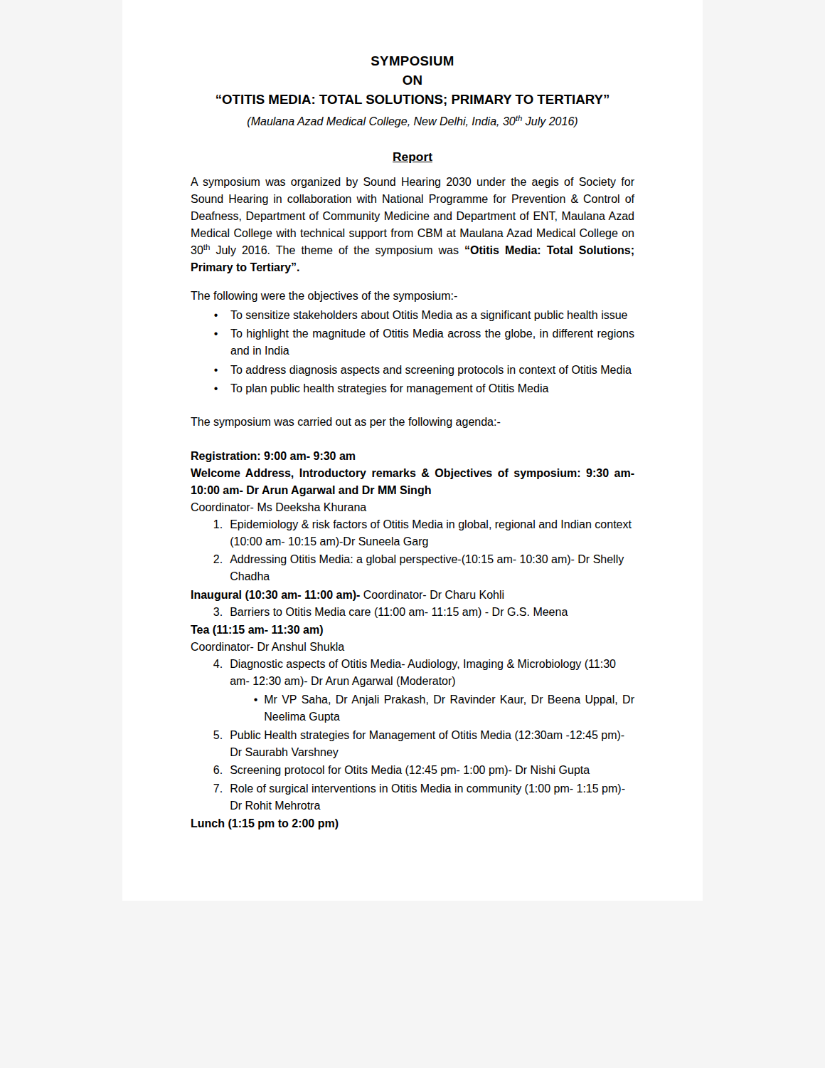SYMPOSIUM
ON
“OTITIS MEDIA: TOTAL SOLUTIONS; PRIMARY TO TERTIARY”
(Maulana Azad Medical College, New Delhi, India, 30th July 2016)
Report
A symposium was organized by Sound Hearing 2030 under the aegis of Society for Sound Hearing in collaboration with National Programme for Prevention & Control of Deafness, Department of Community Medicine and Department of ENT, Maulana Azad Medical College with technical support from CBM at Maulana Azad Medical College on 30th July 2016. The theme of the symposium was “Otitis Media: Total Solutions; Primary to Tertiary”.
The following were the objectives of the symposium:-
To sensitize stakeholders about Otitis Media as a significant public health issue
To highlight the magnitude of Otitis Media across the globe, in different regions and in India
To address diagnosis aspects and screening protocols in context of Otitis Media
To plan public health strategies for management of Otitis Media
The symposium was carried out as per the following agenda:-
Registration: 9:00 am- 9:30 am
Welcome Address, Introductory remarks & Objectives of symposium: 9:30 am- 10:00 am- Dr Arun Agarwal and Dr MM Singh
Coordinator- Ms Deeksha Khurana
Epidemiology & risk factors of Otitis Media in global, regional and Indian context (10:00 am- 10:15 am)-Dr Suneela Garg
Addressing Otitis Media: a global perspective-(10:15 am- 10:30 am)- Dr Shelly Chadha
Inaugural (10:30 am- 11:00 am)- Coordinator- Dr Charu Kohli
Barriers to Otitis Media care (11:00 am- 11:15 am) - Dr G.S. Meena
Tea (11:15 am- 11:30 am)
Coordinator- Dr Anshul Shukla
Diagnostic aspects of Otitis Media- Audiology, Imaging & Microbiology (11:30 am- 12:30 am)- Dr Arun Agarwal (Moderator)
Mr VP Saha, Dr Anjali Prakash, Dr Ravinder Kaur, Dr Beena Uppal, Dr Neelima Gupta
Public Health strategies for Management of Otitis Media (12:30am -12:45 pm)- Dr Saurabh Varshney
Screening protocol for Otits Media (12:45 pm- 1:00 pm)- Dr Nishi Gupta
Role of surgical interventions in Otitis Media in community (1:00 pm- 1:15 pm)- Dr Rohit Mehrotra
Lunch (1:15 pm to 2:00 pm)